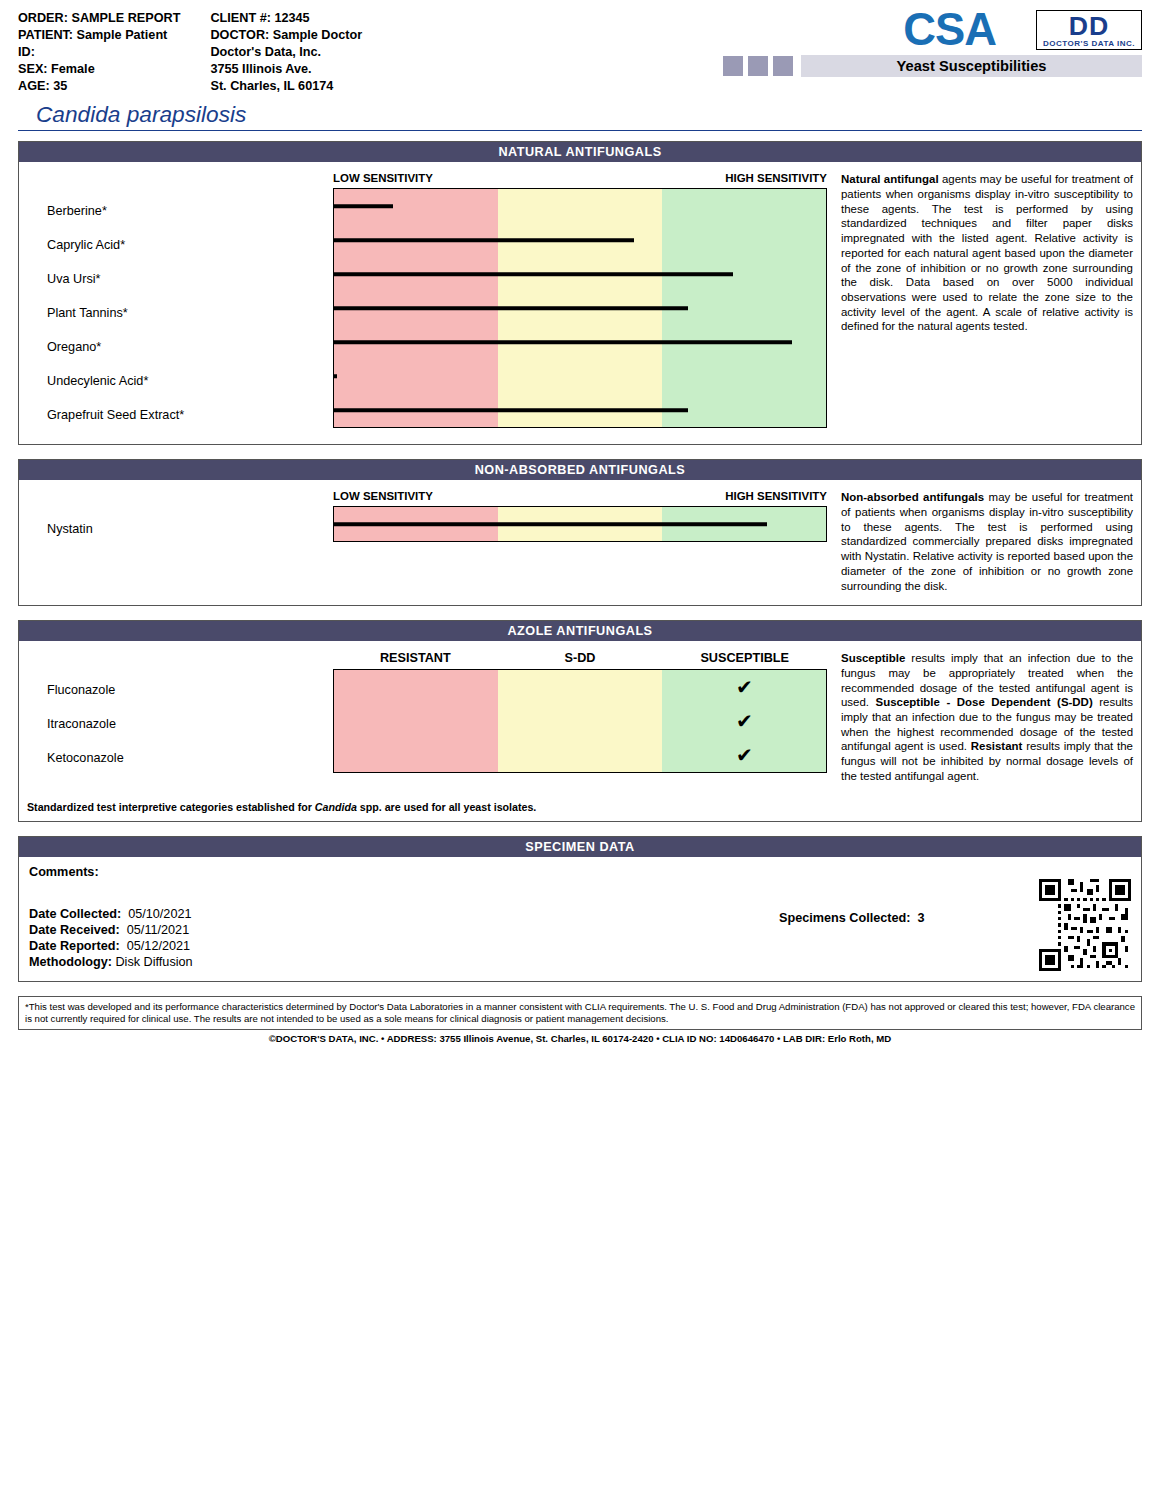ORDER: SAMPLE REPORT
PATIENT: Sample Patient
ID:
SEX: Female
AGE: 35
CLIENT #: 12345
DOCTOR: Sample Doctor
Doctor's Data, Inc.
3755 Illinois Ave.
St. Charles, IL 60174
CSA
DD
DOCTOR'S DATA INC.
Yeast Susceptibilities
Candida parapsilosis
NATURAL ANTIFUNGALS
Berberine*
Caprylic Acid*
Uva Ursi*
Plant Tannins*
Oregano*
Undecylenic Acid*
Grapefruit Seed Extract*
LOW SENSITIVITY HIGH SENSITIVITY
Natural antifungal agents may be useful for treatment of patients when organisms display in-vitro susceptibility to these agents. The test is performed by using standardized techniques and filter paper disks impregnated with the listed agent. Relative activity is reported for each natural agent based upon the diameter of the zone of inhibition or no growth zone surrounding the disk. Data based on over 5000 individual observations were used to relate the zone size to the activity level of the agent. A scale of relative activity is defined for the natural agents tested.
NON-ABSORBED ANTIFUNGALS
Nystatin
LOW SENSITIVITY HIGH SENSITIVITY
Non-absorbed antifungals may be useful for treatment of patients when organisms display in-vitro susceptibility to these agents. The test is performed using standardized commercially prepared disks impregnated with Nystatin. Relative activity is reported based upon the diameter of the zone of inhibition or no growth zone surrounding the disk.
AZOLE ANTIFUNGALS
Fluconazole
Itraconazole
Ketoconazole
RESISTANT
S-DD
SUSCEPTIBLE
Susceptible results imply that an infection due to the fungus may be appropriately treated when the recommended dosage of the tested antifungal agent is used. Susceptible - Dose Dependent (S-DD) results imply that an infection due to the fungus may be treated when the highest recommended dosage of the tested antifungal agent is used. Resistant results imply that the fungus will not be inhibited by normal dosage levels of the tested antifungal agent.
Standardized test interpretive categories established for Candida spp. are used for all yeast isolates.
SPECIMEN DATA
Comments:
Date Collected: 05/10/2021
Date Received: 05/11/2021
Date Reported: 05/12/2021
Methodology: Disk Diffusion
Specimens Collected: 3
*This test was developed and its performance characteristics determined by Doctor's Data Laboratories in a manner consistent with CLIA requirements. The U. S. Food and Drug Administration (FDA) has not approved or cleared this test; however, FDA clearance is not currently required for clinical use. The results are not intended to be used as a sole means for clinical diagnosis or patient management decisions.
©DOCTOR'S DATA, INC. • ADDRESS: 3755 Illinois Avenue, St. Charles, IL 60174-2420 • CLIA ID NO: 14D0646470 • LAB DIR: Erlo Roth, MD